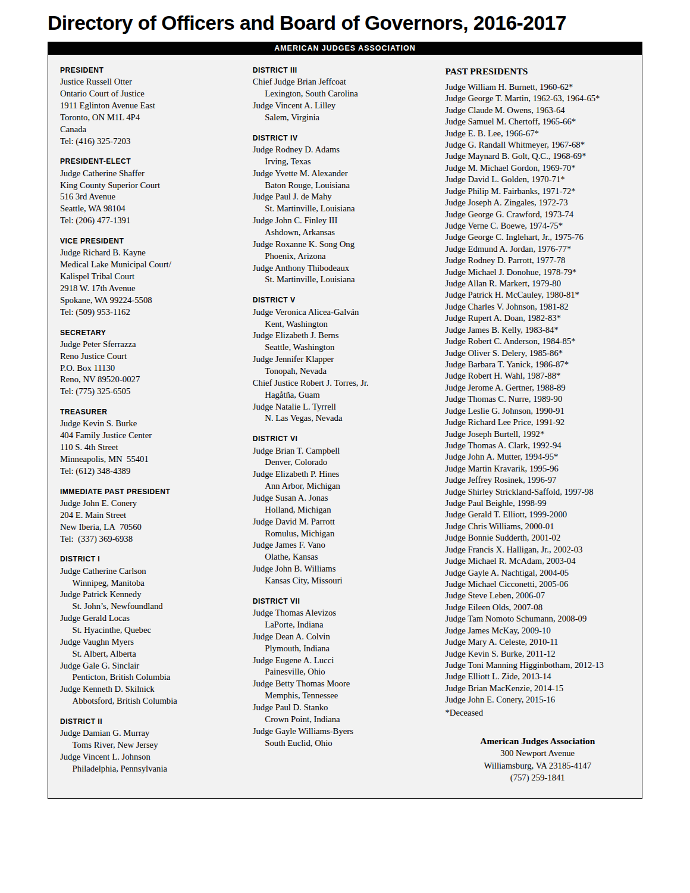Directory of Officers and Board of Governors, 2016-2017
AMERICAN JUDGES ASSOCIATION
PRESIDENT
Justice Russell Otter
Ontario Court of Justice
1911 Eglinton Avenue East
Toronto, ON M1L 4P4
Canada
Tel: (416) 325-7203
PRESIDENT-ELECT
Judge Catherine Shaffer
King County Superior Court
516 3rd Avenue
Seattle, WA 98104
Tel: (206) 477-1391
VICE PRESIDENT
Judge Richard B. Kayne
Medical Lake Municipal Court/
Kalispel Tribal Court
2918 W. 17th Avenue
Spokane, WA 99224-5508
Tel: (509) 953-1162
SECRETARY
Judge Peter Sferrazza
Reno Justice Court
P.O. Box 11130
Reno, NV 89520-0027
Tel: (775) 325-6505
TREASURER
Judge Kevin S. Burke
404 Family Justice Center
110 S. 4th Street
Minneapolis, MN 55401
Tel: (612) 348-4389
IMMEDIATE PAST PRESIDENT
Judge John E. Conery
204 E. Main Street
New Iberia, LA 70560
Tel: (337) 369-6938
DISTRICT I
Judge Catherine Carlson
Winnipeg, Manitoba
Judge Patrick Kennedy
St. John’s, Newfoundland
Judge Gerald Locas
St. Hyacinthe, Quebec
Judge Vaughn Myers
St. Albert, Alberta
Judge Gale G. Sinclair
Penticton, British Columbia
Judge Kenneth D. Skilnick
Abbotsford, British Columbia
DISTRICT II
Judge Damian G. Murray
Toms River, New Jersey
Judge Vincent L. Johnson
Philadelphia, Pennsylvania
DISTRICT III
Chief Judge Brian Jeffcoat
Lexington, South Carolina
Judge Vincent A. Lilley
Salem, Virginia
DISTRICT IV
Judge Rodney D. Adams
Irving, Texas
Judge Yvette M. Alexander
Baton Rouge, Louisiana
Judge Paul J. de Mahy
St. Martinville, Louisiana
Judge John C. Finley III
Ashdown, Arkansas
Judge Roxanne K. Song Ong
Phoenix, Arizona
Judge Anthony Thibodeaux
St. Martinville, Louisiana
DISTRICT V
Judge Veronica Alicea-Galván
Kent, Washington
Judge Elizabeth J. Berns
Seattle, Washington
Judge Jennifer Klapper
Tonopah, Nevada
Chief Justice Robert J. Torres, Jr.
Hagåtña, Guam
Judge Natalie L. Tyrrell
N. Las Vegas, Nevada
DISTRICT VI
Judge Brian T. Campbell
Denver, Colorado
Judge Elizabeth P. Hines
Ann Arbor, Michigan
Judge Susan A. Jonas
Holland, Michigan
Judge David M. Parrott
Romulus, Michigan
Judge James F. Vano
Olathe, Kansas
Judge John B. Williams
Kansas City, Missouri
DISTRICT VII
Judge Thomas Alevizos
LaPorte, Indiana
Judge Dean A. Colvin
Plymouth, Indiana
Judge Eugene A. Lucci
Painesville, Ohio
Judge Betty Thomas Moore
Memphis, Tennessee
Judge Paul D. Stanko
Crown Point, Indiana
Judge Gayle Williams-Byers
South Euclid, Ohio
PAST PRESIDENTS
Judge William H. Burnett, 1960-62*
Judge George T. Martin, 1962-63, 1964-65*
Judge Claude M. Owens, 1963-64
Judge Samuel M. Chertoff, 1965-66*
Judge E. B. Lee, 1966-67*
Judge G. Randall Whitmeyer, 1967-68*
Judge Maynard B. Golt, Q.C., 1968-69*
Judge M. Michael Gordon, 1969-70*
Judge David L. Golden, 1970-71*
Judge Philip M. Fairbanks, 1971-72*
Judge Joseph A. Zingales, 1972-73
Judge George G. Crawford, 1973-74
Judge Verne C. Boewe, 1974-75*
Judge George C. Inglehart, Jr., 1975-76
Judge Edmund A. Jordan, 1976-77*
Judge Rodney D. Parrott, 1977-78
Judge Michael J. Donohue, 1978-79*
Judge Allan R. Markert, 1979-80
Judge Patrick H. McCauley, 1980-81*
Judge Charles V. Johnson, 1981-82
Judge Rupert A. Doan, 1982-83*
Judge James B. Kelly, 1983-84*
Judge Robert C. Anderson, 1984-85*
Judge Oliver S. Delery, 1985-86*
Judge Barbara T. Yanick, 1986-87*
Judge Robert H. Wahl, 1987-88*
Judge Jerome A. Gertner, 1988-89
Judge Thomas C. Nurre, 1989-90
Judge Leslie G. Johnson, 1990-91
Judge Richard Lee Price, 1991-92
Judge Joseph Burtell, 1992*
Judge Thomas A. Clark, 1992-94
Judge John A. Mutter, 1994-95*
Judge Martin Kravarik, 1995-96
Judge Jeffrey Rosinek, 1996-97
Judge Shirley Strickland-Saffold, 1997-98
Judge Paul Beighle, 1998-99
Judge Gerald T. Elliott, 1999-2000
Judge Chris Williams, 2000-01
Judge Bonnie Sudderth, 2001-02
Judge Francis X. Halligan, Jr., 2002-03
Judge Michael R. McAdam, 2003-04
Judge Gayle A. Nachtigal, 2004-05
Judge Michael Cicconetti, 2005-06
Judge Steve Leben, 2006-07
Judge Eileen Olds, 2007-08
Judge Tam Nomoto Schumann, 2008-09
Judge James McKay, 2009-10
Judge Mary A. Celeste, 2010-11
Judge Kevin S. Burke, 2011-12
Judge Toni Manning Higginbotham, 2012-13
Judge Elliott L. Zide, 2013-14
Judge Brian MacKenzie, 2014-15
Judge John E. Conery, 2015-16
*Deceased
American Judges Association
300 Newport Avenue
Williamsburg, VA 23185-4147
(757) 259-1841